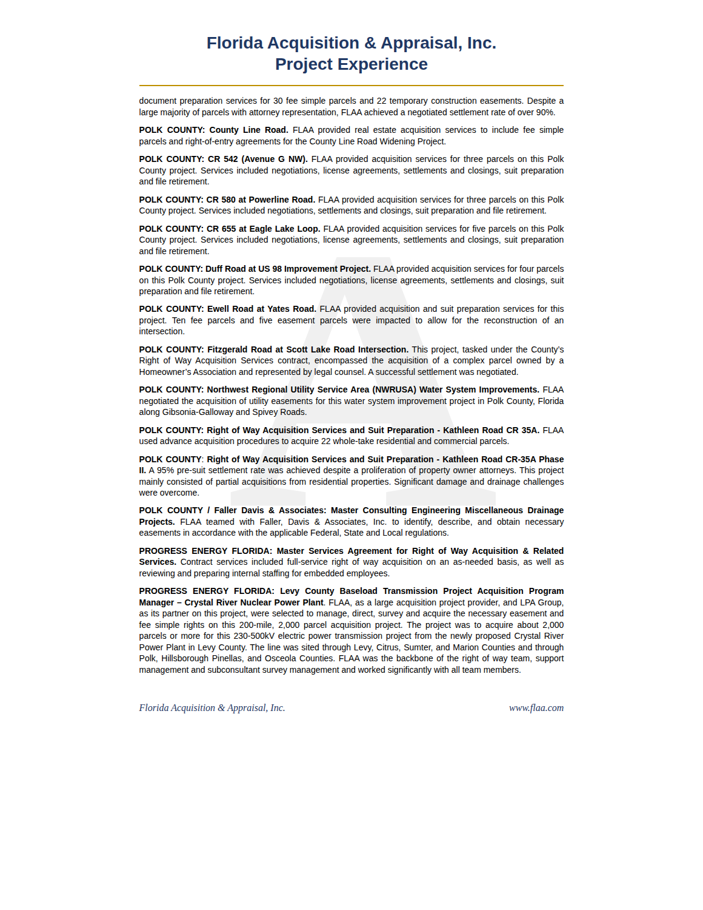A
Florida Acquisition & Appraisal, Inc.
Project Experience
document preparation services for 30 fee simple parcels and 22 temporary construction easements. Despite a large majority of parcels with attorney representation, FLAA achieved a negotiated settlement rate of over 90%.
POLK COUNTY: County Line Road. FLAA provided real estate acquisition services to include fee simple parcels and right-of-entry agreements for the County Line Road Widening Project.
POLK COUNTY: CR 542 (Avenue G NW). FLAA provided acquisition services for three parcels on this Polk County project. Services included negotiations, license agreements, settlements and closings, suit preparation and file retirement.
POLK COUNTY: CR 580 at Powerline Road. FLAA provided acquisition services for three parcels on this Polk County project. Services included negotiations, settlements and closings, suit preparation and file retirement.
POLK COUNTY: CR 655 at Eagle Lake Loop. FLAA provided acquisition services for five parcels on this Polk County project. Services included negotiations, license agreements, settlements and closings, suit preparation and file retirement.
POLK COUNTY: Duff Road at US 98 Improvement Project. FLAA provided acquisition services for four parcels on this Polk County project. Services included negotiations, license agreements, settlements and closings, suit preparation and file retirement.
POLK COUNTY: Ewell Road at Yates Road. FLAA provided acquisition and suit preparation services for this project. Ten fee parcels and five easement parcels were impacted to allow for the reconstruction of an intersection.
POLK COUNTY: Fitzgerald Road at Scott Lake Road Intersection. This project, tasked under the County’s Right of Way Acquisition Services contract, encompassed the acquisition of a complex parcel owned by a Homeowner’s Association and represented by legal counsel. A successful settlement was negotiated.
POLK COUNTY: Northwest Regional Utility Service Area (NWRUSA) Water System Improvements. FLAA negotiated the acquisition of utility easements for this water system improvement project in Polk County, Florida along Gibsonia-Galloway and Spivey Roads.
POLK COUNTY: Right of Way Acquisition Services and Suit Preparation - Kathleen Road CR 35A. FLAA used advance acquisition procedures to acquire 22 whole-take residential and commercial parcels.
POLK COUNTY: Right of Way Acquisition Services and Suit Preparation - Kathleen Road CR-35A Phase II. A 95% pre-suit settlement rate was achieved despite a proliferation of property owner attorneys. This project mainly consisted of partial acquisitions from residential properties. Significant damage and drainage challenges were overcome.
POLK COUNTY / Faller Davis & Associates: Master Consulting Engineering Miscellaneous Drainage Projects. FLAA teamed with Faller, Davis & Associates, Inc. to identify, describe, and obtain necessary easements in accordance with the applicable Federal, State and Local regulations.
PROGRESS ENERGY FLORIDA: Master Services Agreement for Right of Way Acquisition & Related Services. Contract services included full-service right of way acquisition on an as-needed basis, as well as reviewing and preparing internal staffing for embedded employees.
PROGRESS ENERGY FLORIDA: Levy County Baseload Transmission Project Acquisition Program Manager – Crystal River Nuclear Power Plant. FLAA, as a large acquisition project provider, and LPA Group, as its partner on this project, were selected to manage, direct, survey and acquire the necessary easement and fee simple rights on this 200-mile, 2,000 parcel acquisition project. The project was to acquire about 2,000 parcels or more for this 230-500kV electric power transmission project from the newly proposed Crystal River Power Plant in Levy County. The line was sited through Levy, Citrus, Sumter, and Marion Counties and through Polk, Hillsborough Pinellas, and Osceola Counties. FLAA was the backbone of the right of way team, support management and subconsultant survey management and worked significantly with all team members.
Florida Acquisition & Appraisal, Inc.
www.flaa.com